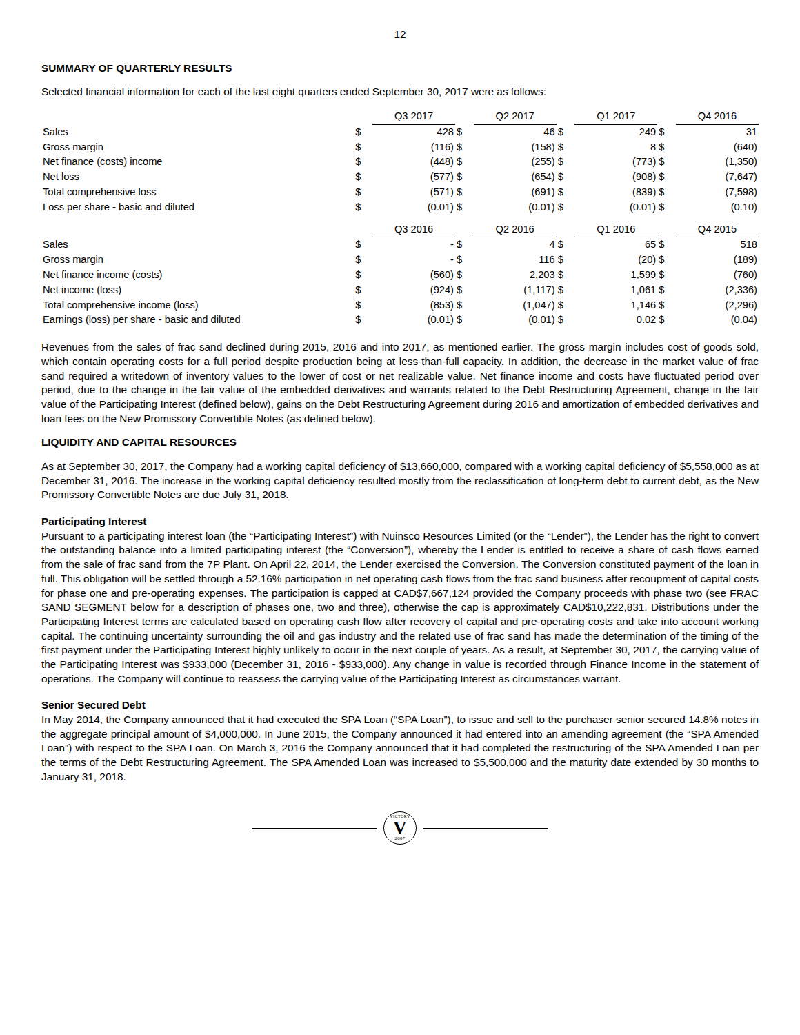12
SUMMARY OF QUARTERLY RESULTS
Selected financial information for each of the last eight quarters ended September 30, 2017 were as follows:
| | | Q3 2017 | | Q2 2017 | | Q1 2017 | | Q4 2016 |
| Sales | $ | 428 | $ | 46 | $ | 249 | $ | 31 |
| Gross margin | $ | (116) | $ | (158) | $ | 8 | $ | (640) |
| Net finance (costs) income | $ | (448) | $ | (255) | $ | (773) | $ | (1,350) |
| Net loss | $ | (577) | $ | (654) | $ | (908) | $ | (7,647) |
| Total comprehensive loss | $ | (571) | $ | (691) | $ | (839) | $ | (7,598) |
| Loss per share - basic and diluted | $ | (0.01) | $ | (0.01) | $ | (0.01) | $ | (0.10) |
| | | Q3 2016 | | Q2 2016 | | Q1 2016 | | Q4 2015 |
| Sales | $ | - | $ | 4 | $ | 65 | $ | 518 |
| Gross margin | $ | - | $ | 116 | $ | (20) | $ | (189) |
| Net finance income (costs) | $ | (560) | $ | 2,203 | $ | 1,599 | $ | (760) |
| Net income (loss) | $ | (924) | $ | (1,117) | $ | 1,061 | $ | (2,336) |
| Total comprehensive income (loss) | $ | (853) | $ | (1,047) | $ | 1,146 | $ | (2,296) |
| Earnings (loss) per share - basic and diluted | $ | (0.01) | $ | (0.01) | $ | 0.02 | $ | (0.04) |
Revenues from the sales of frac sand declined during 2015, 2016 and into 2017, as mentioned earlier. The gross margin includes cost of goods sold, which contain operating costs for a full period despite production being at less-than-full capacity. In addition, the decrease in the market value of frac sand required a writedown of inventory values to the lower of cost or net realizable value. Net finance income and costs have fluctuated period over period, due to the change in the fair value of the embedded derivatives and warrants related to the Debt Restructuring Agreement, change in the fair value of the Participating Interest (defined below), gains on the Debt Restructuring Agreement during 2016 and amortization of embedded derivatives and loan fees on the New Promissory Convertible Notes (as defined below).
LIQUIDITY AND CAPITAL RESOURCES
As at September 30, 2017, the Company had a working capital deficiency of $13,660,000, compared with a working capital deficiency of $5,558,000 as at December 31, 2016. The increase in the working capital deficiency resulted mostly from the reclassification of long-term debt to current debt, as the New Promissory Convertible Notes are due July 31, 2018.
Participating Interest
Pursuant to a participating interest loan (the “Participating Interest”) with Nuinsco Resources Limited (or the “Lender”), the Lender has the right to convert the outstanding balance into a limited participating interest (the “Conversion”), whereby the Lender is entitled to receive a share of cash flows earned from the sale of frac sand from the 7P Plant. On April 22, 2014, the Lender exercised the Conversion. The Conversion constituted payment of the loan in full. This obligation will be settled through a 52.16% participation in net operating cash flows from the frac sand business after recoupment of capital costs for phase one and pre-operating expenses. The participation is capped at CAD$7,667,124 provided the Company proceeds with phase two (see FRAC SAND SEGMENT below for a description of phases one, two and three), otherwise the cap is approximately CAD$10,222,831. Distributions under the Participating Interest terms are calculated based on operating cash flow after recovery of capital and pre-operating costs and take into account working capital. The continuing uncertainty surrounding the oil and gas industry and the related use of frac sand has made the determination of the timing of the first payment under the Participating Interest highly unlikely to occur in the next couple of years. As a result, at September 30, 2017, the carrying value of the Participating Interest was $933,000 (December 31, 2016 - $933,000). Any change in value is recorded through Finance Income in the statement of operations. The Company will continue to reassess the carrying value of the Participating Interest as circumstances warrant.
Senior Secured Debt
In May 2014, the Company announced that it had executed the SPA Loan (“SPA Loan”), to issue and sell to the purchaser senior secured 14.8% notes in the aggregate principal amount of $4,000,000. In June 2015, the Company announced it had entered into an amending agreement (the “SPA Amended Loan”) with respect to the SPA Loan. On March 3, 2016 the Company announced that it had completed the restructuring of the SPA Amended Loan per the terms of the Debt Restructuring Agreement. The SPA Amended Loan was increased to $5,500,000 and the maturity date extended by 30 months to January 31, 2018.
VICTORY V 2007